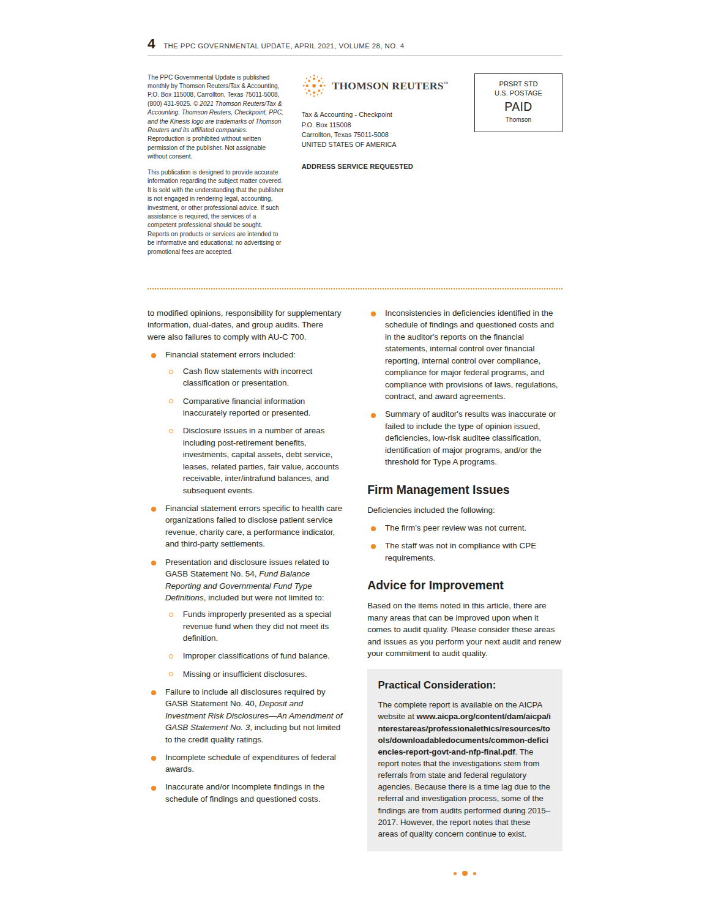4
The PPC Governmental Update, April 2021, Volume 28, No. 4
The PPC Governmental Update is published monthly by Thomson Reuters/Tax & Accounting, P.O. Box 115008, Carrollton, Texas 75011-5008, (800) 431-9025. © 2021 Thomson Reuters/Tax & Accounting. Thomson Reuters, Checkpoint, PPC, and the Kinesis logo are trademarks of Thomson Reuters and its affiliated companies. Reproduction is prohibited without written permission of the publisher. Not assignable without consent.
This publication is designed to provide accurate information regarding the subject matter covered. It is sold with the understanding that the publisher is not engaged in rendering legal, accounting, investment, or other professional advice. If such assistance is required, the services of a competent professional should be sought. Reports on products or services are intended to be informative and educational; no advertising or promotional fees are accepted.
THOMSON REUTERS™
Tax & Accounting - Checkpoint
P.O. Box 115008
Carrollton, Texas 75011-5008
UNITED STATES OF AMERICA
ADDRESS SERVICE REQUESTED
PRSRT STD
U.S. POSTAGE
PAID
Thomson
to modified opinions, responsibility for supplementary information, dual-dates, and group audits. There were also failures to comply with AU-C 700.
Financial statement errors included:
Cash flow statements with incorrect classification or presentation.
Comparative financial information inaccurately reported or presented.
Disclosure issues in a number of areas including post-retirement benefits, investments, capital assets, debt service, leases, related parties, fair value, accounts receivable, inter/intrafund balances, and subsequent events.
Financial statement errors specific to health care organizations failed to disclose patient service revenue, charity care, a performance indicator, and third-party settlements.
Presentation and disclosure issues related to GASB Statement No. 54, Fund Balance Reporting and Governmental Fund Type Definitions, included but were not limited to:
Funds improperly presented as a special revenue fund when they did not meet its definition.
Improper classifications of fund balance.
Missing or insufficient disclosures.
Failure to include all disclosures required by GASB Statement No. 40, Deposit and Investment Risk Disclosures—An Amendment of GASB Statement No. 3, including but not limited to the credit quality ratings.
Incomplete schedule of expenditures of federal awards.
Inaccurate and/or incomplete findings in the schedule of findings and questioned costs.
Inconsistencies in deficiencies identified in the schedule of findings and questioned costs and in the auditor's reports on the financial statements, internal control over financial reporting, internal control over compliance, compliance for major federal programs, and compliance with provisions of laws, regulations, contract, and award agreements.
Summary of auditor's results was inaccurate or failed to include the type of opinion issued, deficiencies, low-risk auditee classification, identification of major programs, and/or the threshold for Type A programs.
Firm Management Issues
Deficiencies included the following:
The firm's peer review was not current.
The staff was not in compliance with CPE requirements.
Advice for Improvement
Based on the items noted in this article, there are many areas that can be improved upon when it comes to audit quality. Please consider these areas and issues as you perform your next audit and renew your commitment to audit quality.
Practical Consideration:
The complete report is available on the AICPA website at www.aicpa.org/content/dam/aicpa/interestareas/professionalethics/resources/tools/downloadabledocuments/common-deficiencies-report-govt-and-nfp-final.pdf. The report notes that the investigations stem from referrals from state and federal regulatory agencies. Because there is a time lag due to the referral and investigation process, some of the findings are from audits performed during 2015–2017. However, the report notes that these areas of quality concern continue to exist.